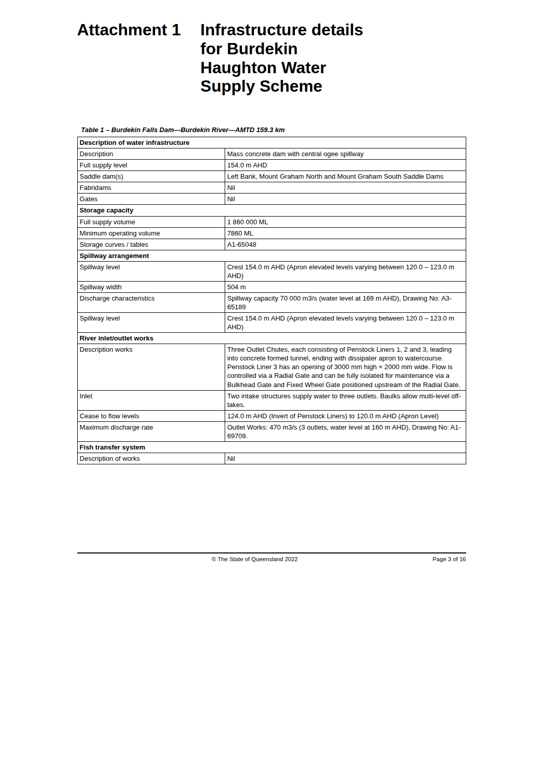Attachment 1 Infrastructure details for Burdekin Haughton Water Supply Scheme
Table 1 – Burdekin Falls Dam—Burdekin River—AMTD 159.3 km
| Description of water infrastructure |
| --- |
| Description | Mass concrete dam with central ogee spillway |
| Full supply level | 154.0 m AHD |
| Saddle dam(s) | Left Bank, Mount Graham North and Mount Graham South Saddle Dams |
| Fabridams | Nil |
| Gates | Nil |
| Storage capacity |
| Full supply volume | 1 860 000 ML |
| Minimum operating volume | 7860 ML |
| Storage curves / tables | A1-65048 |
| Spillway arrangement |
| Spillway level | Crest 154.0 m AHD (Apron elevated levels varying between 120.0 – 123.0 m AHD) |
| Spillway width | 504 m |
| Discharge characteristics | Spillway capacity 70 000 m3/s (water level at 169 m AHD), Drawing No: A3-65189 |
| Spillway level | Crest 154.0 m AHD (Apron elevated levels varying between 120.0 – 123.0 m AHD) |
| River inlet/outlet works |
| Description works | Three Outlet Chutes, each consisting of Penstock Liners 1, 2 and 3, leading into concrete formed tunnel, ending with dissipater apron to watercourse. Penstock Liner 3 has an opening of 3000 mm high × 2000 mm wide. Flow is controlled via a Radial Gate and can be fully isolated for maintenance via a Bulkhead Gate and Fixed Wheel Gate positioned upstream of the Radial Gate. |
| Inlet | Two intake structures supply water to three outlets. Baulks allow multi-level off-takes. |
| Cease to flow levels | 124.0 m AHD (Invert of Penstock Liners) to 120.0 m AHD (Apron Level) |
| Maximum discharge rate | Outlet Works: 470 m3/s (3 outlets, water level at 160 m AHD), Drawing No: A1-69709. |
| Fish transfer system |
| Description of works | Nil |
© The State of Queensland 2022 Page 3 of 16